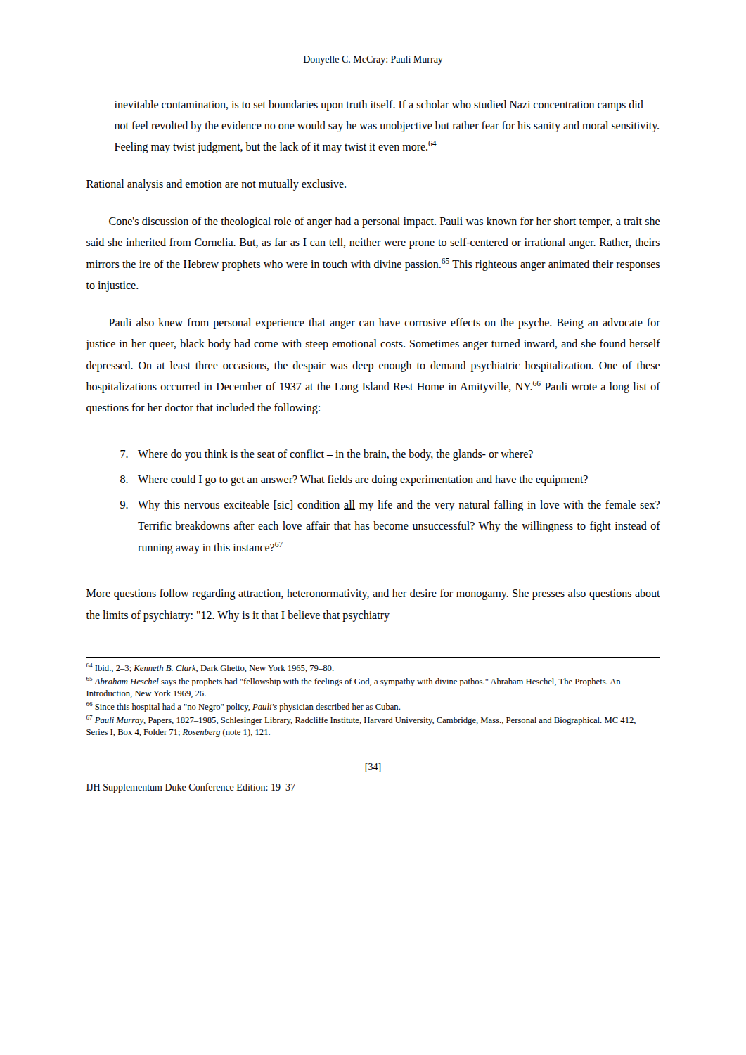Donyelle C. McCray: Pauli Murray
inevitable contamination, is to set boundaries upon truth itself. If a scholar who studied Nazi concentration camps did not feel revolted by the evidence no one would say he was unobjective but rather fear for his sanity and moral sensitivity. Feeling may twist judgment, but the lack of it may twist it even more.64
Rational analysis and emotion are not mutually exclusive.
Cone's discussion of the theological role of anger had a personal impact. Pauli was known for her short temper, a trait she said she inherited from Cornelia. But, as far as I can tell, neither were prone to self-centered or irrational anger. Rather, theirs mirrors the ire of the Hebrew prophets who were in touch with divine passion.65 This righteous anger animated their responses to injustice.
Pauli also knew from personal experience that anger can have corrosive effects on the psyche. Being an advocate for justice in her queer, black body had come with steep emotional costs. Sometimes anger turned inward, and she found herself depressed. On at least three occasions, the despair was deep enough to demand psychiatric hospitalization. One of these hospitalizations occurred in December of 1937 at the Long Island Rest Home in Amityville, NY.66 Pauli wrote a long list of questions for her doctor that included the following:
Where do you think is the seat of conflict – in the brain, the body, the glands- or where?
Where could I go to get an answer? What fields are doing experimentation and have the equipment?
Why this nervous exciteable [sic] condition all my life and the very natural falling in love with the female sex? Terrific breakdowns after each love affair that has become unsuccessful? Why the willingness to fight instead of running away in this instance?67
More questions follow regarding attraction, heteronormativity, and her desire for monogamy. She presses also questions about the limits of psychiatry: "12. Why is it that I believe that psychiatry
64 Ibid., 2–3; Kenneth B. Clark, Dark Ghetto, New York 1965, 79–80.
65 Abraham Heschel says the prophets had "fellowship with the feelings of God, a sympathy with divine pathos." Abraham Heschel, The Prophets. An Introduction, New York 1969, 26.
66 Since this hospital had a "no Negro" policy, Pauli's physician described her as Cuban.
67 Pauli Murray, Papers, 1827–1985, Schlesinger Library, Radcliffe Institute, Harvard University, Cambridge, Mass., Personal and Biographical. MC 412, Series I, Box 4, Folder 71; Rosenberg (note 1), 121.
[34]
IJH Supplementum Duke Conference Edition: 19–37